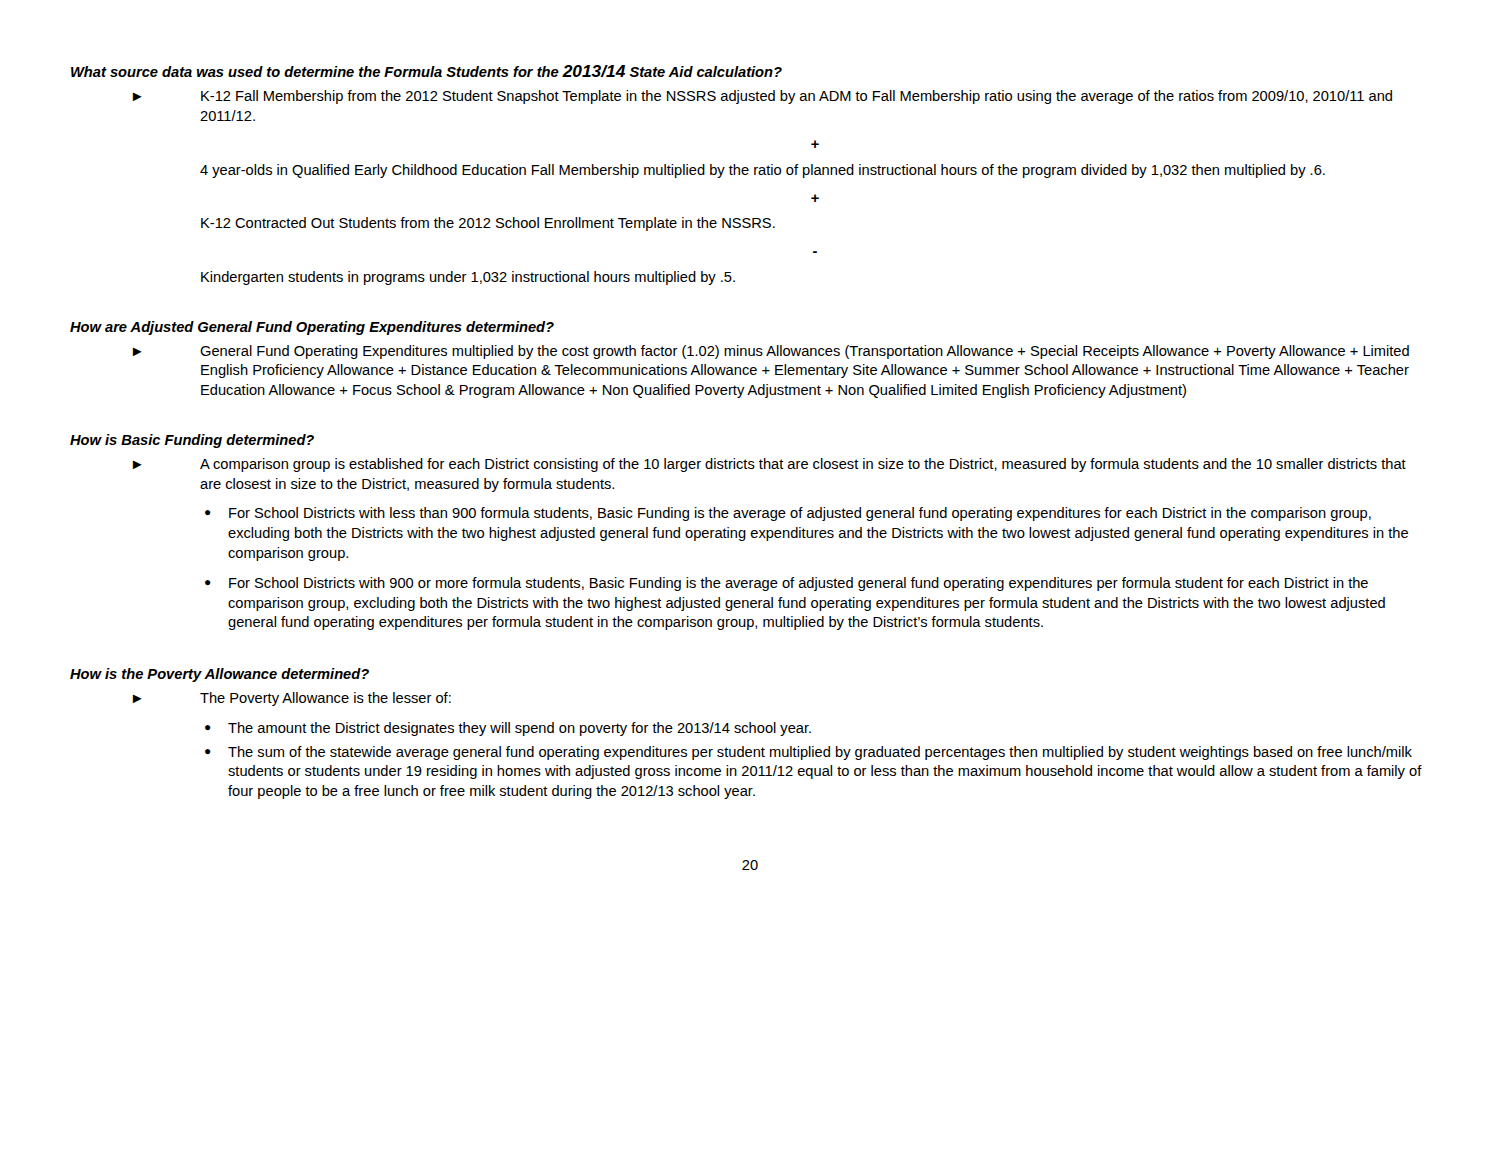What source data was used to determine the Formula Students for the 2013/14 State Aid calculation?
►
K-12 Fall Membership from the 2012 Student Snapshot Template in the NSSRS adjusted by an ADM to Fall Membership ratio using the average of the ratios from 2009/10, 2010/11 and 2011/12.
+
4 year-olds in Qualified Early Childhood Education Fall Membership multiplied by the ratio of planned instructional hours of the program divided by 1,032 then multiplied by .6.
+
K-12 Contracted Out Students from the 2012 School Enrollment Template in the NSSRS.
-
Kindergarten students in programs under 1,032 instructional hours multiplied by .5.
How are Adjusted General Fund Operating Expenditures determined?
►
General Fund Operating Expenditures multiplied by the cost growth factor (1.02) minus Allowances (Transportation Allowance + Special Receipts Allowance + Poverty Allowance + Limited English Proficiency Allowance + Distance Education & Telecommunications Allowance + Elementary Site Allowance + Summer School Allowance + Instructional Time Allowance + Teacher Education Allowance + Focus School & Program Allowance + Non Qualified Poverty Adjustment + Non Qualified Limited English Proficiency Adjustment)
How is Basic Funding determined?
►
A comparison group is established for each District consisting of the 10 larger districts that are closest in size to the District, measured by formula students and the 10 smaller districts that are closest in size to the District, measured by formula students.
For School Districts with less than 900 formula students, Basic Funding is the average of adjusted general fund operating expenditures for each District in the comparison group, excluding both the Districts with the two highest adjusted general fund operating expenditures and the Districts with the two lowest adjusted general fund operating expenditures in the comparison group.
For School Districts with 900 or more formula students, Basic Funding is the average of adjusted general fund operating expenditures per formula student for each District in the comparison group, excluding both the Districts with the two highest adjusted general fund operating expenditures per formula student and the Districts with the two lowest adjusted general fund operating expenditures per formula student in the comparison group, multiplied by the District’s formula students.
How is the Poverty Allowance determined?
►
The Poverty Allowance is the lesser of:
The amount the District designates they will spend on poverty for the 2013/14 school year.
The sum of the statewide average general fund operating expenditures per student multiplied by graduated percentages then multiplied by student weightings based on free lunch/milk students or students under 19 residing in homes with adjusted gross income in 2011/12 equal to or less than the maximum household income that would allow a student from a family of four people to be a free lunch or free milk student during the 2012/13 school year.
20